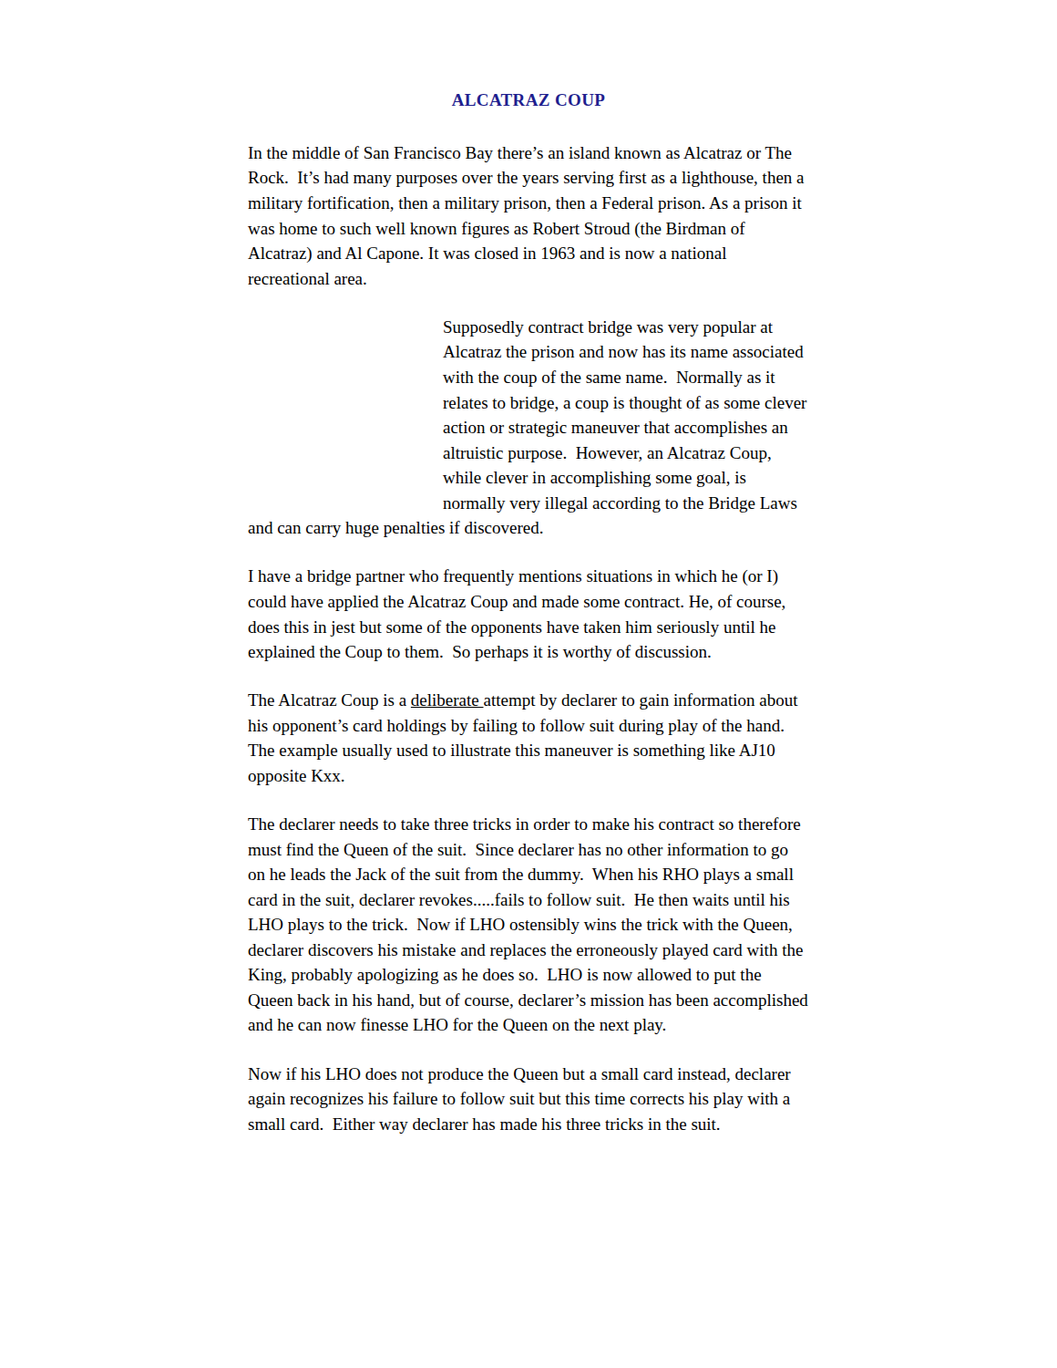ALCATRAZ COUP
In the middle of San Francisco Bay there’s an island known as Alcatraz or The Rock. It’s had many purposes over the years serving first as a lighthouse, then a military fortification, then a military prison, then a Federal prison. As a prison it was home to such well known figures as Robert Stroud (the Birdman of Alcatraz) and Al Capone. It was closed in 1963 and is now a national recreational area.
Supposedly contract bridge was very popular at Alcatraz the prison and now has its name associated with the coup of the same name. Normally as it relates to bridge, a coup is thought of as some clever action or strategic maneuver that accomplishes an altruistic purpose. However, an Alcatraz Coup, while clever in accomplishing some goal, is normally very illegal according to the Bridge Laws and can carry huge penalties if discovered.
I have a bridge partner who frequently mentions situations in which he (or I) could have applied the Alcatraz Coup and made some contract. He, of course, does this in jest but some of the opponents have taken him seriously until he explained the Coup to them. So perhaps it is worthy of discussion.
The Alcatraz Coup is a deliberate attempt by declarer to gain information about his opponent’s card holdings by failing to follow suit during play of the hand. The example usually used to illustrate this maneuver is something like AJ10 opposite Kxx.
The declarer needs to take three tricks in order to make his contract so therefore must find the Queen of the suit. Since declarer has no other information to go on he leads the Jack of the suit from the dummy. When his RHO plays a small card in the suit, declarer revokes.....fails to follow suit. He then waits until his LHO plays to the trick. Now if LHO ostensibly wins the trick with the Queen, declarer discovers his mistake and replaces the erroneously played card with the King, probably apologizing as he does so. LHO is now allowed to put the Queen back in his hand, but of course, declarer’s mission has been accomplished and he can now finesse LHO for the Queen on the next play.
Now if his LHO does not produce the Queen but a small card instead, declarer again recognizes his failure to follow suit but this time corrects his play with a small card. Either way declarer has made his three tricks in the suit.